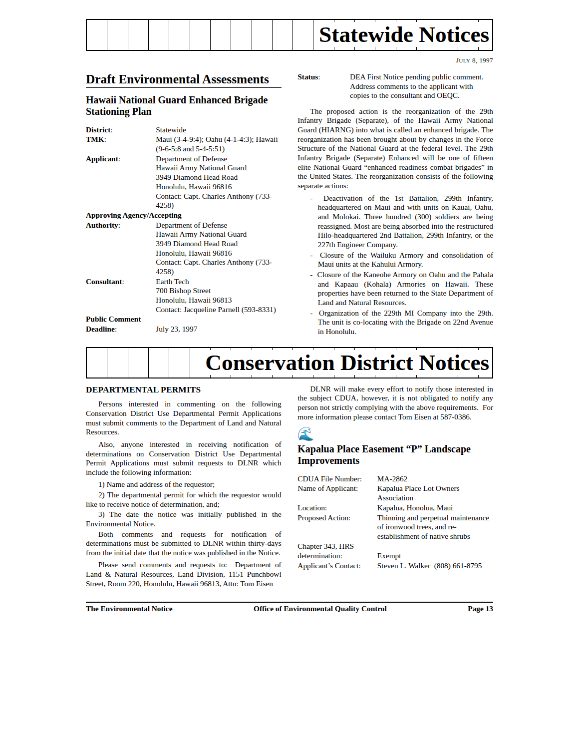Statewide Notices
JULY 8, 1997
Draft Environmental Assessments
Hawaii National Guard Enhanced Brigade Stationing Plan
| District : | Statewide |
| TMK : | Maui (3-4-9:4); Oahu (4-1-4:3); Hawaii (9-6-5:8 and 5-4-5:51) |
| Applicant : | Department of Defense Hawaii Army National Guard 3949 Diamond Head Road Honolulu, Hawaii 96816 Contact: Capt. Charles Anthony (733-4258) |
| Approving Agency/Accepting |
| Authority : | Department of Defense Hawaii Army National Guard 3949 Diamond Head Road Honolulu, Hawaii 96816 Contact: Capt. Charles Anthony (733-4258) |
| Consultant : | Earth Tech 700 Bishop Street Honolulu, Hawaii 96813 Contact: Jacqueline Parnell (593-8331) |
| Public Comment |
| Deadline : | July 23, 1997 |
| Status : | DEA First Notice pending public comment. Address comments to the applicant with copies to the consultant and OEQC. |
The proposed action is the reorganization of the 29th Infantry Brigade (Separate), of the Hawaii Army National Guard (HIARNG) into what is called an enhanced brigade. The reorganization has been brought about by changes in the Force Structure of the National Guard at the federal level. The 29th Infantry Brigade (Separate) Enhanced will be one of fifteen elite National Guard “enhanced readiness combat brigades” in the United States. The reorganization consists of the following separate actions:
Deactivation of the 1st Battalion, 299th Infantry, headquartered on Maui and with units on Kauai, Oahu, and Molokai. Three hundred (300) soldiers are being reassigned. Most are being absorbed into the restructured Hilo-headquartered 2nd Battalion, 299th Infantry, or the 227th Engineer Company.
Closure of the Wailuku Armory and consolidation of Maui units at the Kahului Armory.
Closure of the Kaneohe Armory on Oahu and the Pahala and Kapaau (Kohala) Armories on Hawaii. These properties have been returned to the State Department of Land and Natural Resources.
Organization of the 229th MI Company into the 29th. The unit is co-locating with the Brigade on 22nd Avenue in Honolulu.
Conservation District Notices
DEPARTMENTAL PERMITS
Persons interested in commenting on the following Conservation District Use Departmental Permit Applications must submit comments to the Department of Land and Natural Resources.
Also, anyone interested in receiving notification of determinations on Conservation District Use Departmental Permit Applications must submit requests to DLNR which include the following information:
1) Name and address of the requestor;
2) The departmental permit for which the requestor would like to receive notice of determination, and;
3) The date the notice was initially published in the Environmental Notice.
Both comments and requests for notification of determinations must be submitted to DLNR within thirty-days from the initial date that the notice was published in the Notice.
Please send comments and requests to: Department of Land & Natural Resources, Land Division, 1151 Punchbowl Street, Room 220, Honolulu, Hawaii 96813, Attn: Tom Eisen
DLNR will make every effort to notify those interested in the subject CDUA, however, it is not obligated to notify any person not strictly complying with the above requirements. For more information please contact Tom Eisen at 587-0386.
🌊
Kapalua Place Easement “P” Landscape Improvements
| CDUA File Number: | MA-2862 |
| Name of Applicant: | Kapalua Place Lot Owners Association |
| Location: | Kapalua, Honolua, Maui |
| Proposed Action: | Thinning and perpetual maintenance of ironwood trees, and re-establishment of native shrubs |
| Chapter 343, HRS |
| determination: | Exempt |
| Applicant’s Contact: | Steven L. Walker (808) 661-8795 |
The Environmental Notice
Office of Environmental Quality Control
Page 13